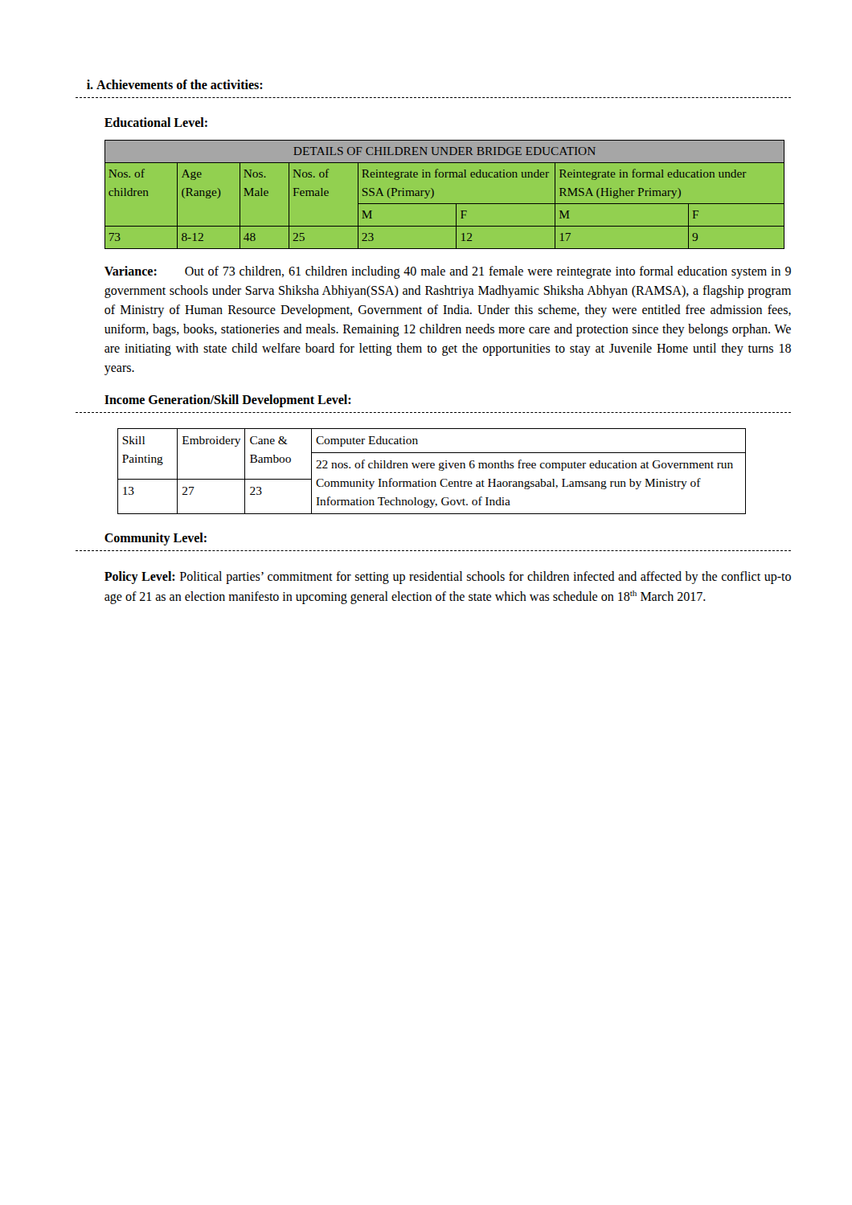Achievements of the activities:
Educational Level:
DETAILS OF CHILDREN UNDER BRIDGE EDUCATION
| Nos. of children | Age (Range) | Nos. Male | Nos. of Female | Reintegrate in formal education under SSA (Primary) | Reintegrate in formal education under RMSA (Higher Primary) |
| M | F | M | F |
| 73 | 8-12 | 48 | 25 | 23 | 12 | 17 | 9 |
Variance: Out of 73 children, 61 children including 40 male and 21 female were reintegrate into formal education system in 9 government schools under Sarva Shiksha Abhiyan(SSA) and Rashtriya Madhyamic Shiksha Abhyan (RAMSA), a flagship program of Ministry of Human Resource Development, Government of India. Under this scheme, they were entitled free admission fees, uniform, bags, books, stationeries and meals. Remaining 12 children needs more care and protection since they belongs orphan. We are initiating with state child welfare board for letting them to get the opportunities to stay at Juvenile Home until they turns 18 years.
Income Generation/Skill Development Level:
| Skill Painting | Embroidery | Cane & Bamboo | Computer Education |
| 22 nos. of children were given 6 months free computer education at Government run Community Information Centre at Haorangsabal, Lamsang run by Ministry of Information Technology, Govt. of India |
| 13 | 27 | 23 |
Community Level:
Policy Level: Political parties’ commitment for setting up residential schools for children infected and affected by the conflict up-to age of 21 as an election manifesto in upcoming general election of the state which was schedule on 18th March 2017.